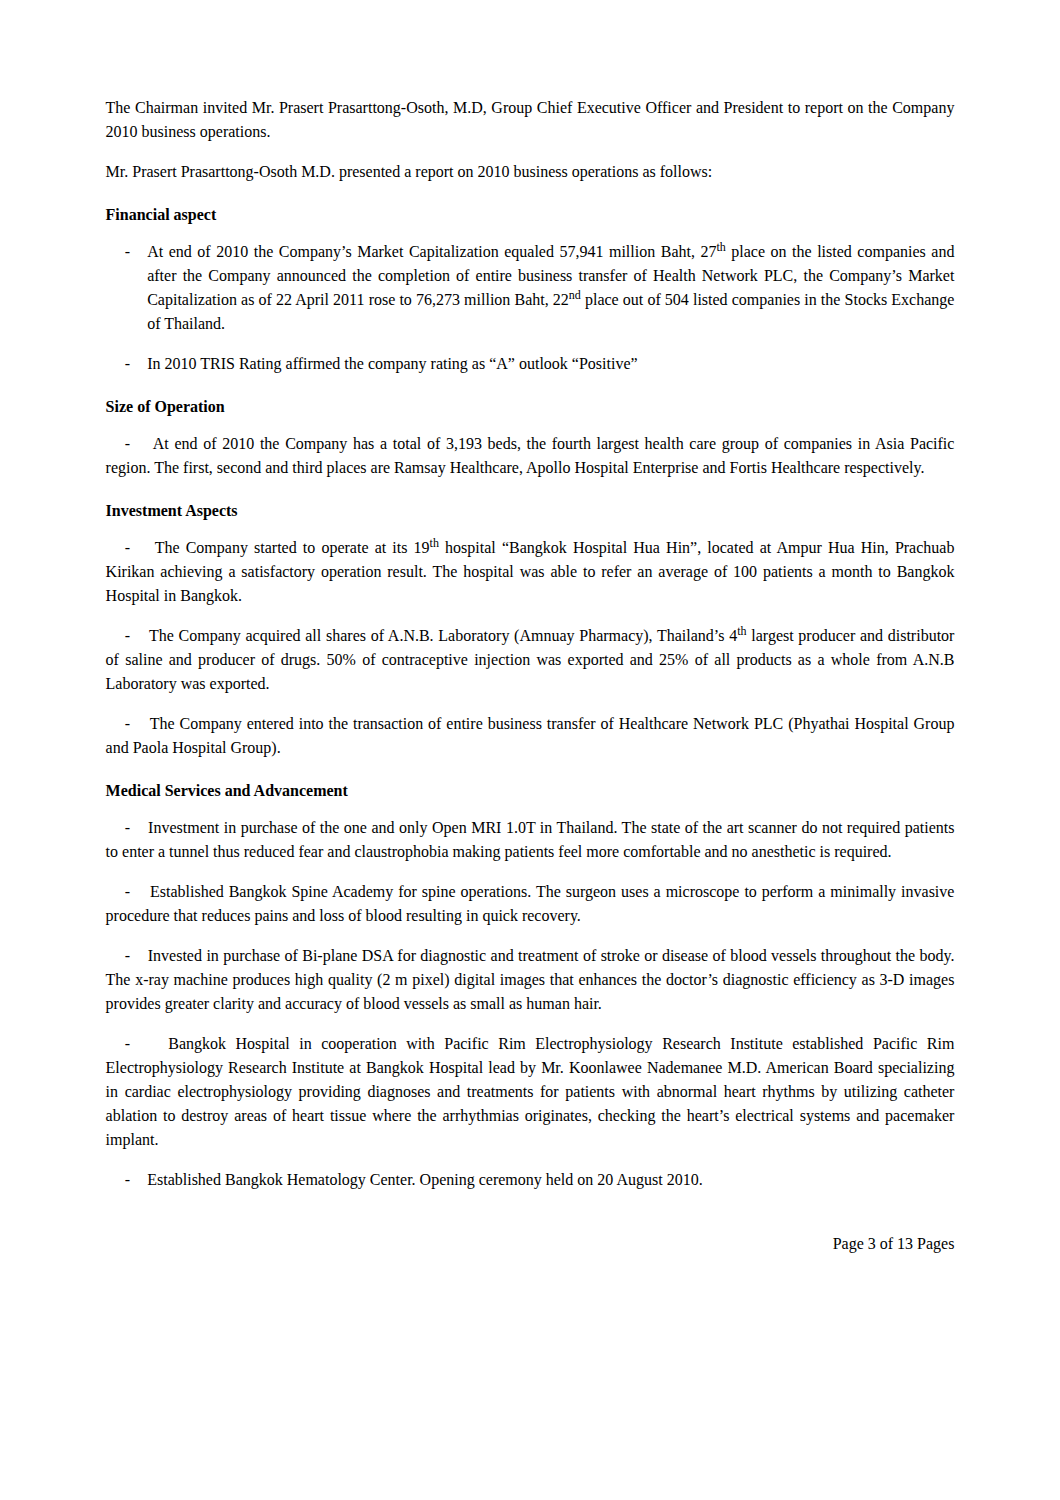The Chairman invited Mr. Prasert Prasarttong-Osoth, M.D, Group Chief Executive Officer and President to report on the Company 2010 business operations.
Mr. Prasert Prasarttong-Osoth M.D. presented a report on 2010 business operations as follows:
Financial aspect
At end of 2010 the Company’s Market Capitalization equaled 57,941 million Baht, 27th place on the listed companies and after the Company announced the completion of entire business transfer of Health Network PLC, the Company’s Market Capitalization as of 22 April 2011 rose to 76,273 million Baht, 22nd place out of 504 listed companies in the Stocks Exchange of Thailand.
In 2010 TRIS Rating affirmed the company rating as “A” outlook “Positive”
Size of Operation
- At end of 2010 the Company has a total of 3,193 beds, the fourth largest health care group of companies in Asia Pacific region. The first, second and third places are Ramsay Healthcare, Apollo Hospital Enterprise and Fortis Healthcare respectively.
Investment Aspects
- The Company started to operate at its 19th hospital “Bangkok Hospital Hua Hin”, located at Ampur Hua Hin, Prachuab Kirikan achieving a satisfactory operation result. The hospital was able to refer an average of 100 patients a month to Bangkok Hospital in Bangkok.
- The Company acquired all shares of A.N.B. Laboratory (Amnuay Pharmacy), Thailand’s 4th largest producer and distributor of saline and producer of drugs. 50% of contraceptive injection was exported and 25% of all products as a whole from A.N.B Laboratory was exported.
- The Company entered into the transaction of entire business transfer of Healthcare Network PLC (Phyathai Hospital Group and Paola Hospital Group).
Medical Services and Advancement
- Investment in purchase of the one and only Open MRI 1.0T in Thailand. The state of the art scanner do not required patients to enter a tunnel thus reduced fear and claustrophobia making patients feel more comfortable and no anesthetic is required.
- Established Bangkok Spine Academy for spine operations. The surgeon uses a microscope to perform a minimally invasive procedure that reduces pains and loss of blood resulting in quick recovery.
- Invested in purchase of Bi-plane DSA for diagnostic and treatment of stroke or disease of blood vessels throughout the body. The x-ray machine produces high quality (2 m pixel) digital images that enhances the doctor’s diagnostic efficiency as 3-D images provides greater clarity and accuracy of blood vessels as small as human hair.
- Bangkok Hospital in cooperation with Pacific Rim Electrophysiology Research Institute established Pacific Rim Electrophysiology Research Institute at Bangkok Hospital lead by Mr. Koonlawee Nademanee M.D. American Board specializing in cardiac electrophysiology providing diagnoses and treatments for patients with abnormal heart rhythms by utilizing catheter ablation to destroy areas of heart tissue where the arrhythmias originates, checking the heart’s electrical systems and pacemaker implant.
Established Bangkok Hematology Center. Opening ceremony held on 20 August 2010.
Page 3 of 13 Pages